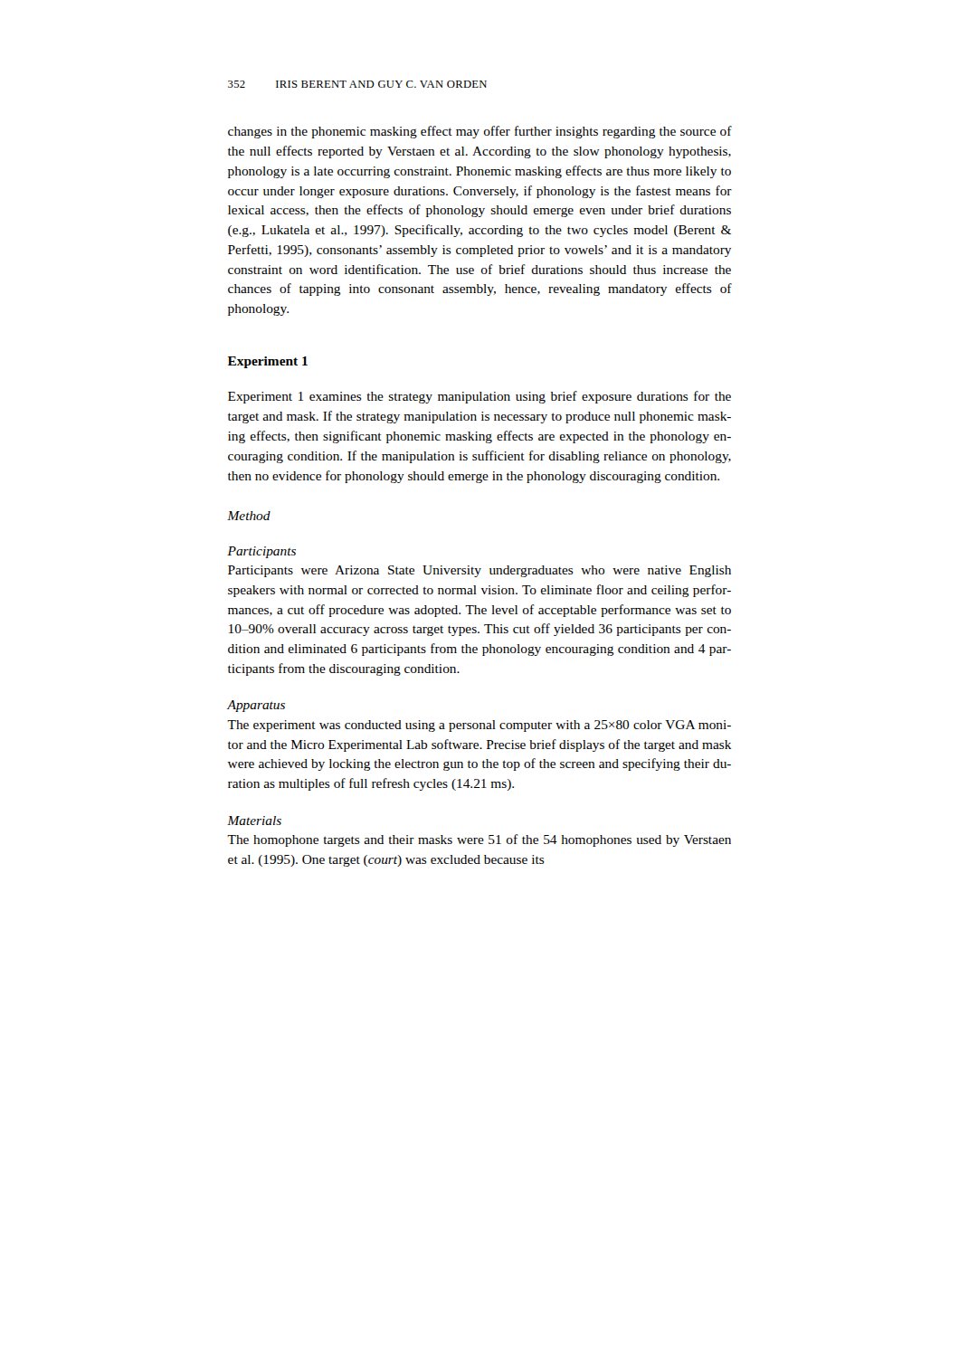352 IRIS BERENT AND GUY C. VAN ORDEN
changes in the phonemic masking effect may offer further insights regarding the source of the null effects reported by Verstaen et al. According to the slow phonology hypothesis, phonology is a late occurring constraint. Phonemic masking effects are thus more likely to occur under longer exposure durations. Conversely, if phonology is the fastest means for lexical access, then the effects of phonology should emerge even under brief durations (e.g., Lukatela et al., 1997). Specifically, according to the two cycles model (Berent & Perfetti, 1995), consonants’ assembly is completed prior to vowels’ and it is a mandatory constraint on word identification. The use of brief durations should thus increase the chances of tapping into consonant assembly, hence, revealing mandatory effects of phonology.
Experiment 1
Experiment 1 examines the strategy manipulation using brief exposure durations for the target and mask. If the strategy manipulation is necessary to produce null phonemic masking effects, then significant phonemic masking effects are expected in the phonology encouraging condition. If the manipulation is sufficient for disabling reliance on phonology, then no evidence for phonology should emerge in the phonology discouraging condition.
Method
Participants
Participants were Arizona State University undergraduates who were native English speakers with normal or corrected to normal vision. To eliminate floor and ceiling performances, a cut off procedure was adopted. The level of acceptable performance was set to 10–90% overall accuracy across target types. This cut off yielded 36 participants per condition and eliminated 6 participants from the phonology encouraging condition and 4 participants from the discouraging condition.
Apparatus
The experiment was conducted using a personal computer with a 25×80 color VGA monitor and the Micro Experimental Lab software. Precise brief displays of the target and mask were achieved by locking the electron gun to the top of the screen and specifying their duration as multiples of full refresh cycles (14.21 ms).
Materials
The homophone targets and their masks were 51 of the 54 homophones used by Verstaen et al. (1995). One target (court) was excluded because its